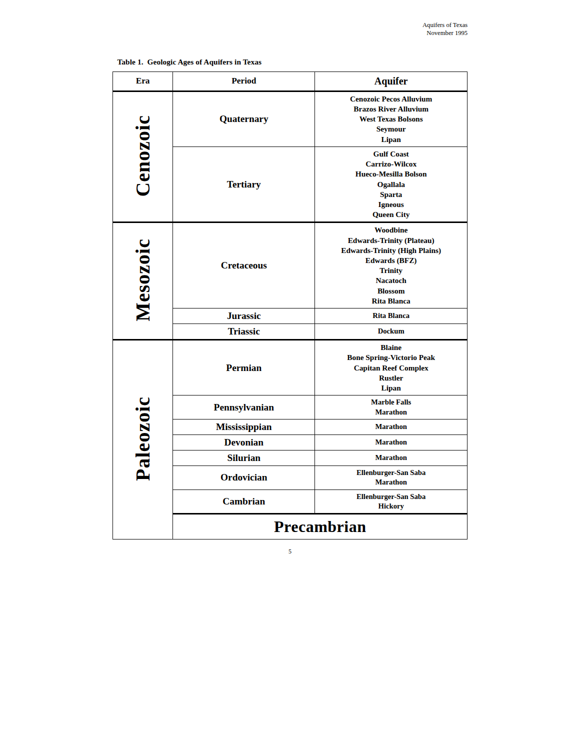Aquifers of Texas
November 1995
Table 1. Geologic Ages of Aquifers in Texas
| Era | Period | Aquifer |
| --- | --- | --- |
| Cenozoic | Quaternary | Cenozoic Pecos Alluvium Brazos River Alluvium West Texas Bolsons Seymour Lipan |
| Tertiary | Gulf Coast Carrizo-Wilcox Hueco-Mesilla Bolson Ogallala Sparta Igneous Queen City |
| Mesozoic | Cretaceous | Woodbine Edwards-Trinity (Plateau) Edwards-Trinity (High Plains) Edwards (BFZ) Trinity Nacatoch Blossom Rita Blanca |
| Jurassic | Rita Blanca |
| Triassic | Dockum |
| Paleozoic | Permian | Blaine Bone Spring-Victorio Peak Capitan Reef Complex Rustler Lipan |
| Pennsylvanian | Marble Falls Marathon |
| Mississippian | Marathon |
| Devonian | Marathon |
| Silurian | Marathon |
| Ordovician | Ellenburger-San Saba Marathon |
| Cambrian | Ellenburger-San Saba Hickory |
| Precambrian | |
5